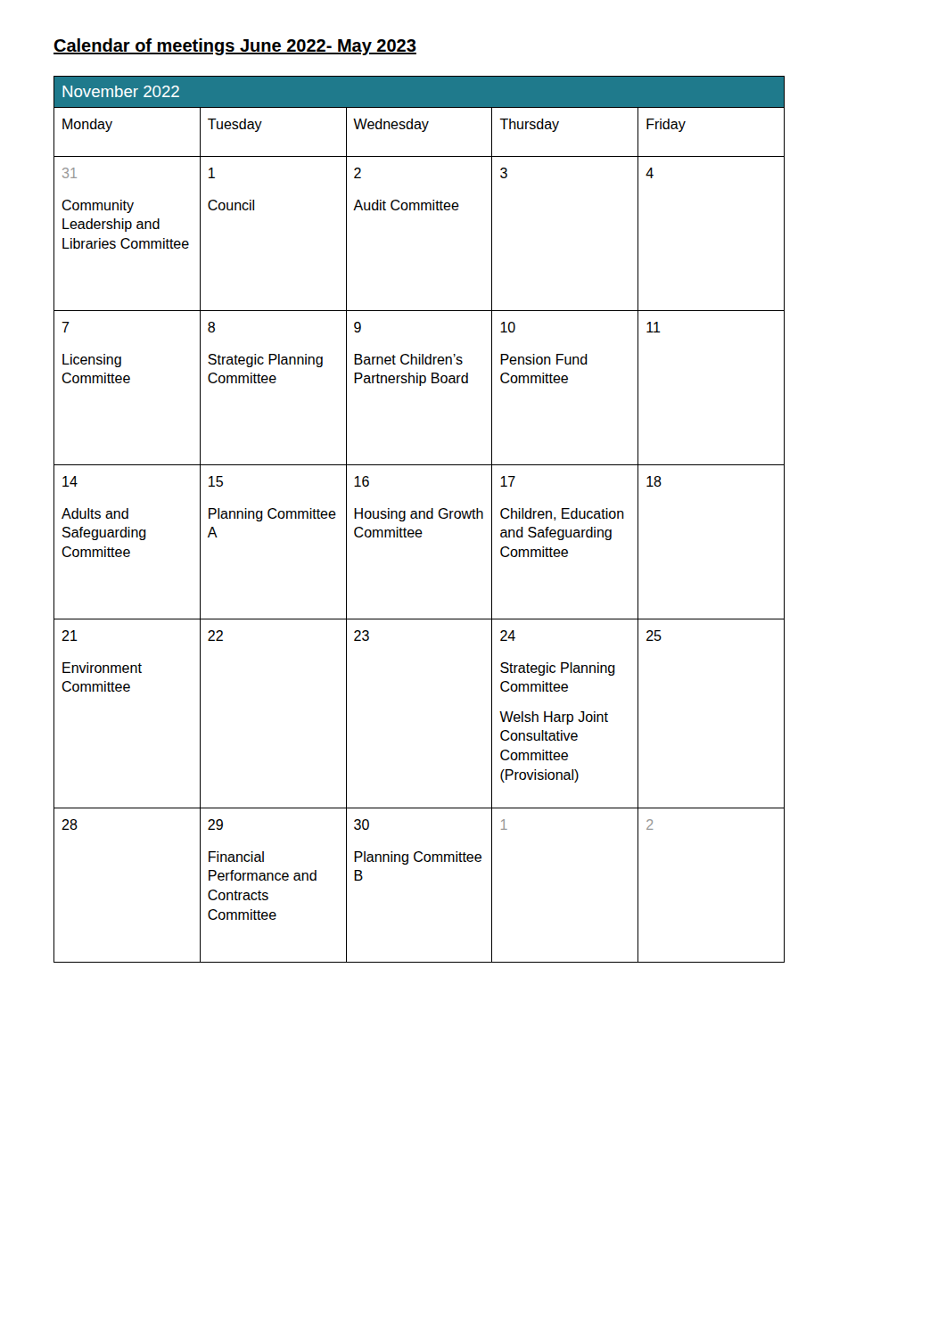Calendar of meetings June 2022- May 2023
November 2022
| Monday | Tuesday | Wednesday | Thursday | Friday |
| --- | --- | --- | --- | --- |
| 31 Community Leadership and Libraries Committee | 1 Council | 2 Audit Committee | 3 | 4 |
| 7 Licensing Committee | 8 Strategic Planning Committee | 9 Barnet Children’s Partnership Board | 10 Pension Fund Committee | 11 |
| 14 Adults and Safeguarding Committee | 15 Planning Committee A | 16 Housing and Growth Committee | 17 Children, Education and Safeguarding Committee | 18 |
| 21 Environment Committee | 22 | 23 | 24 Strategic Planning Committee Welsh Harp Joint Consultative Committee (Provisional) | 25 |
| 28 | 29 Financial Performance and Contracts Committee | 30 Planning Committee B | 1 | 2 |